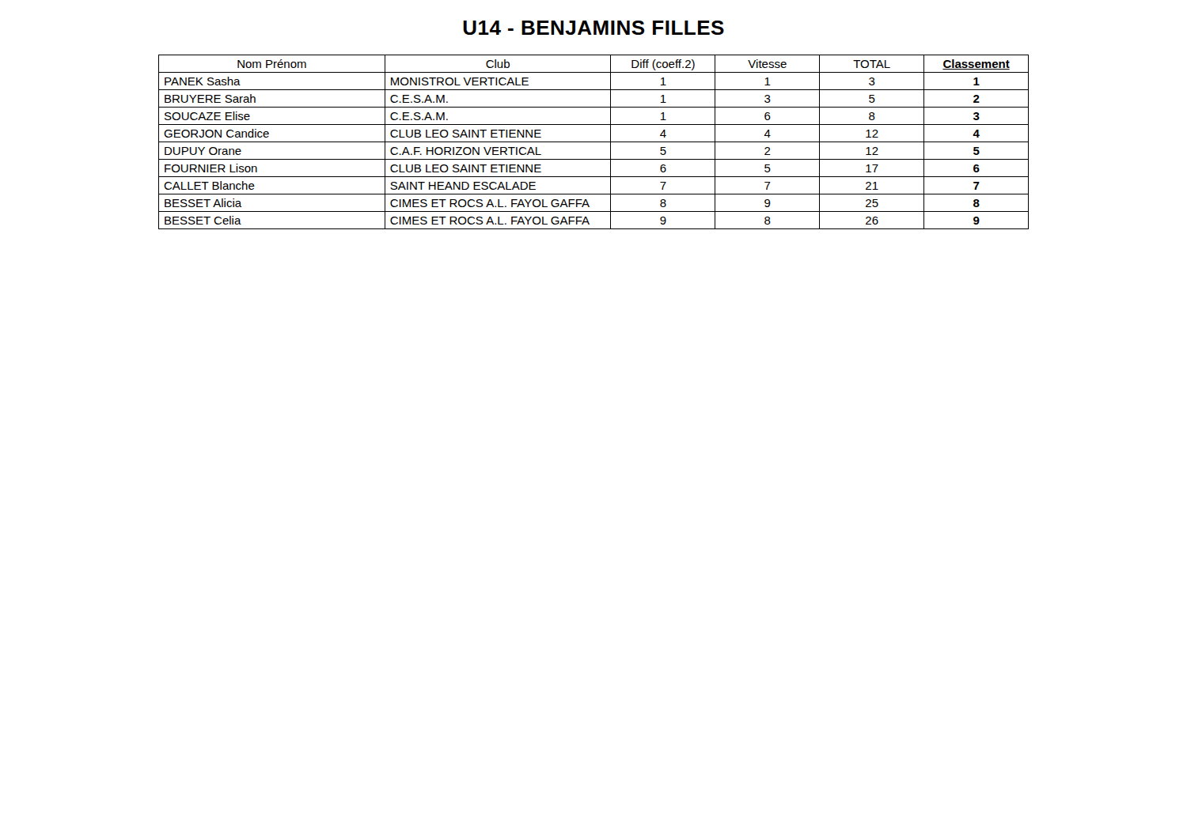U14 - BENJAMINS FILLES
| Nom Prénom | Club | Diff (coeff.2) | Vitesse | TOTAL | Classement |
| --- | --- | --- | --- | --- | --- |
| PANEK Sasha | MONISTROL VERTICALE | 1 | 1 | 3 | 1 |
| BRUYERE Sarah | C.E.S.A.M. | 1 | 3 | 5 | 2 |
| SOUCAZE Elise | C.E.S.A.M. | 1 | 6 | 8 | 3 |
| GEORJON Candice | CLUB LEO SAINT ETIENNE | 4 | 4 | 12 | 4 |
| DUPUY Orane | C.A.F. HORIZON VERTICAL | 5 | 2 | 12 | 5 |
| FOURNIER Lison | CLUB LEO SAINT ETIENNE | 6 | 5 | 17 | 6 |
| CALLET Blanche | SAINT HEAND ESCALADE | 7 | 7 | 21 | 7 |
| BESSET Alicia | CIMES ET ROCS A.L. FAYOL GAFFA | 8 | 9 | 25 | 8 |
| BESSET Celia | CIMES ET ROCS A.L. FAYOL GAFFA | 9 | 8 | 26 | 9 |